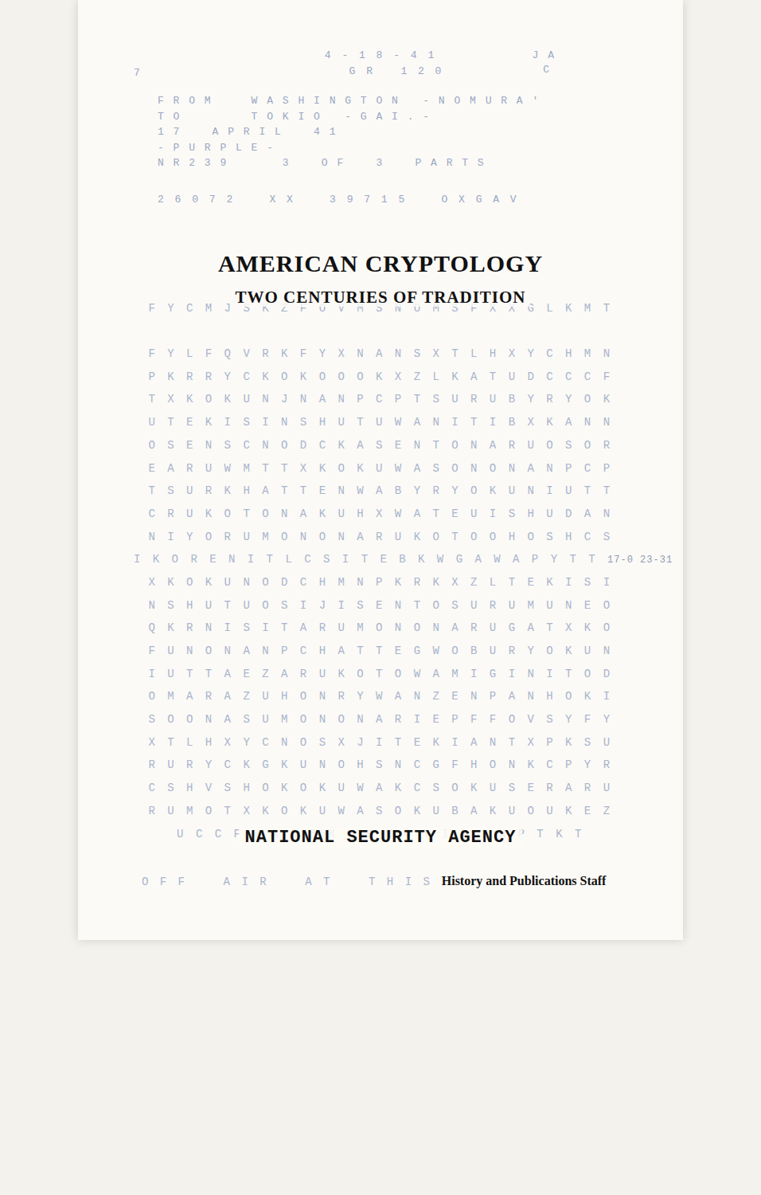J A C
7
4 - 1 8 - 4 1
G R 1 2 0
F R O M W A S H I N G T O N - N O M U R A '
T O T O K I O - G A I . -
1 7 A P R I L 4 1
- P U R P L E -
N R 2 3 9 3 O F 3 P A R T S
2 6 0 7 2 X X 3 9 7 1 5 O X G A V
AMERICAN CRYPTOLOGY
TWO CENTURIES OF TRADITION
F Y C M J S K Z F O V M S N O M S F X X G L K M T
F Y L F Q V R K F Y X N A N S X T L H X Y C H M N
P K R R Y C K O K O O O K X Z L K A T U D C C C F
T X K O K U N J N A N P C P T S U R U B Y R Y O K
U T E K I S I N S H U T U W A N I T I B X K A N N
O S E N S C N O D C K A S E N T O N A R U O S O R
E A R U W M T T X K O K U W A S O N O N A N P C P
T S U R K H A T T E N W A B Y R Y O K U N I U T T
C R U K O T O N A K U H X W A T E U I S H U D A N
N I Y O R U M O N O N A R U K O T O O H O S H C S
I K O R E N I T L C S I T E B K W G A W A P Y T T 17-0 23-31
X K O K U N O D C H M N P K R K X Z L T E K I S I
N S H U T U O S I J I S E N T O S U R U M U N E O
Q K R N I S I T A R U M O N O N A R U G A T X K O
F U N O N A N P C H A T T E G W O B U R Y O K U N
I U T T A E Z A R U K O T O W A M I G I N I T O D
O M A R A Z U H O N R Y W A N Z E N P A N H O K I
S O O N A S U M O N O N A R I E P F F O V S Y F Y
X T L H X Y C N O S X J I T E K I A N T X P K S U
R U R Y C K G K U N O H S N C G F H O N K C P Y R
C S H V S H O K O K U W A K C S O K U S E R A R U
R U M O T X K O K U W A S O K U B A K U O U K E Z
U C C F N A O B K W E N O Y I M I N P T K T
NATIONAL SECURITY AGENCY
O F F A I R A T T H I S History and Publications Staff